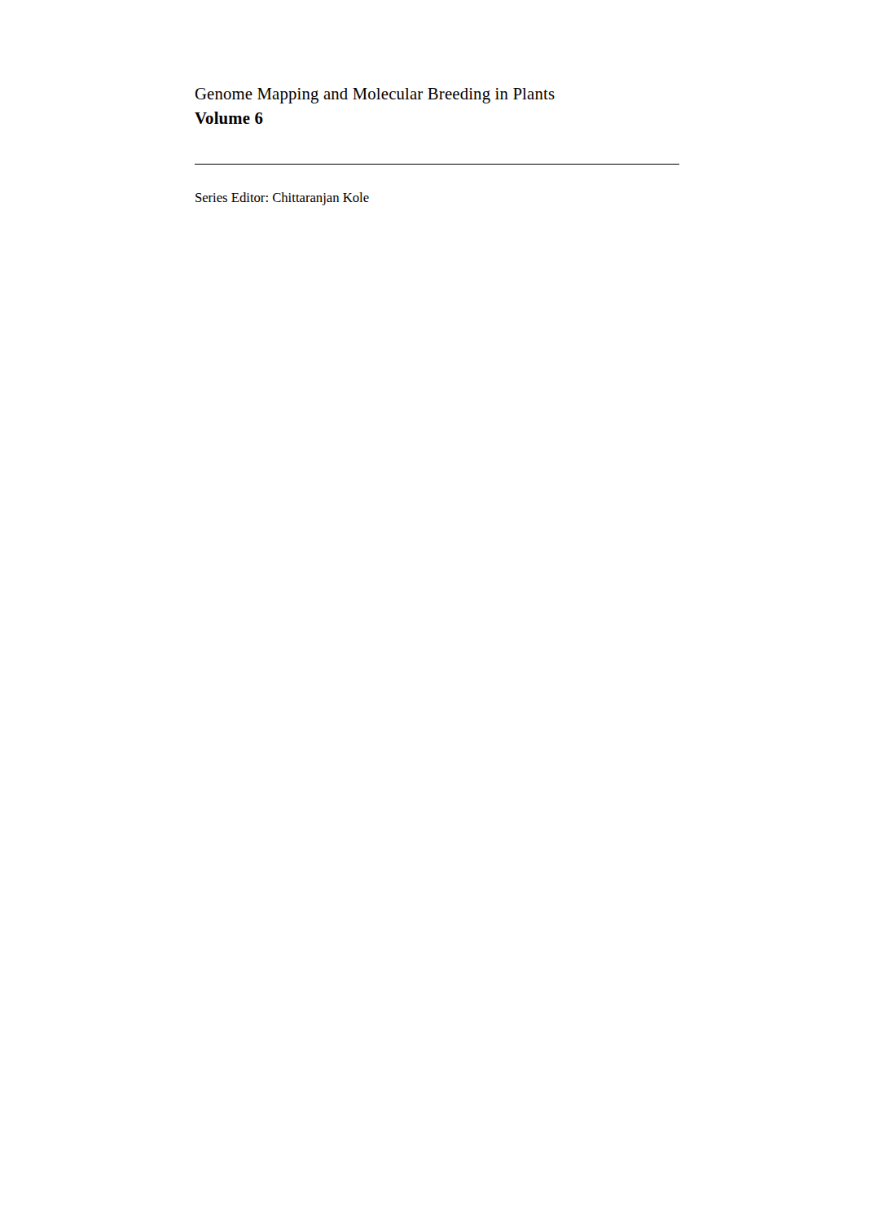Genome Mapping and Molecular Breeding in Plants
Volume 6
Series Editor: Chittaranjan Kole